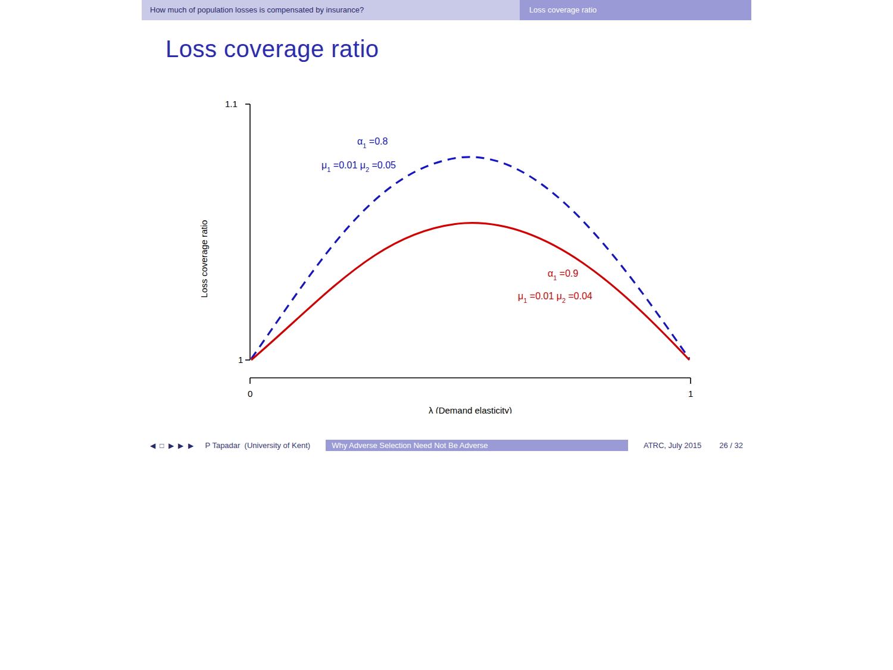How much of population losses is compensated by insurance?
Loss coverage ratio
Loss coverage ratio
1.1 1 0 1 Loss coverage ratio λ (Demand elasticity) α1 =0.8 μ1 =0.01 μ2 =0.05 α1 =0.9 μ1 =0.01 μ2 =0.04
◀ □ ▶ ▶ ▶
P Tapadar (University of Kent)
Why Adverse Selection Need Not Be Adverse
ATRC, July 2015
26 / 32